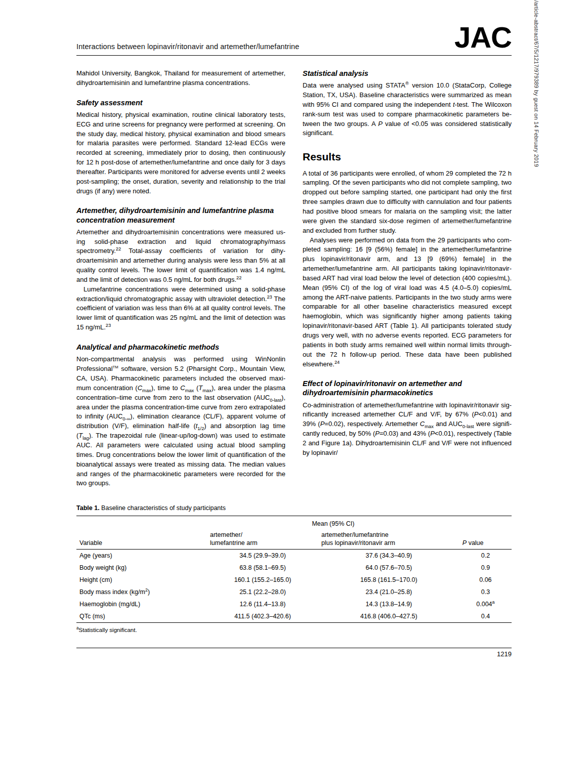Interactions between lopinavir/ritonavir and artemether/lumefantrine
JAC
Mahidol University, Bangkok, Thailand for measurement of artemether, dihydroartemisinin and lumefantrine plasma concentrations.
Safety assessment
Medical history, physical examination, routine clinical laboratory tests, ECG and urine screens for pregnancy were performed at screening. On the study day, medical history, physical examination and blood smears for malaria parasites were performed. Standard 12-lead ECGs were recorded at screening, immediately prior to dosing, then continuously for 12 h post-dose of artemether/lumefantrine and once daily for 3 days thereafter. Participants were monitored for adverse events until 2 weeks post-sampling; the onset, duration, severity and relationship to the trial drugs (if any) were noted.
Artemether, dihydroartemisinin and lumefantrine plasma concentration measurement
Artemether and dihydroartemisinin concentrations were measured using solid-phase extraction and liquid chromatography/mass spectrometry.22 Total-assay coefficients of variation for dihydroartemisinin and artemether during analysis were less than 5% at all quality control levels. The lower limit of quantification was 1.4 ng/mL and the limit of detection was 0.5 ng/mL for both drugs.22
Lumefantrine concentrations were determined using a solid-phase extraction/liquid chromatographic assay with ultraviolet detection.23 The coefficient of variation was less than 6% at all quality control levels. The lower limit of quantification was 25 ng/mL and the limit of detection was 15 ng/mL.23
Analytical and pharmacokinetic methods
Non-compartmental analysis was performed using WinNonlin ProfessionalTM software, version 5.2 (Pharsight Corp., Mountain View, CA, USA). Pharmacokinetic parameters included the observed maximum concentration (Cmax), time to Cmax (Tmax), area under the plasma concentration–time curve from zero to the last observation (AUC0-last), area under the plasma concentration-time curve from zero extrapolated to infinity (AUC0-∞), elimination clearance (CL/F), apparent volume of distribution (V/F), elimination half-life (t1/2) and absorption lag time (Tlag). The trapezoidal rule (linear-up/log-down) was used to estimate AUC. All parameters were calculated using actual blood sampling times. Drug concentrations below the lower limit of quantification of the bioanalytical assays were treated as missing data. The median values and ranges of the pharmacokinetic parameters were recorded for the two groups.
Statistical analysis
Data were analysed using STATA® version 10.0 (StataCorp, College Station, TX, USA). Baseline characteristics were summarized as mean with 95% CI and compared using the independent t-test. The Wilcoxon rank-sum test was used to compare pharmacokinetic parameters between the two groups. A P value of <0.05 was considered statistically significant.
Results
A total of 36 participants were enrolled, of whom 29 completed the 72 h sampling. Of the seven participants who did not complete sampling, two dropped out before sampling started, one participant had only the first three samples drawn due to difficulty with cannulation and four patients had positive blood smears for malaria on the sampling visit; the latter were given the standard six-dose regimen of artemether/lumefantrine and excluded from further study.
Analyses were performed on data from the 29 participants who completed sampling: 16 [9 (56%) female] in the artemether/lumefantrine plus lopinavir/ritonavir arm, and 13 [9 (69%) female] in the artemether/lumefantrine arm. All participants taking lopinavir/ritonavir-based ART had viral load below the level of detection (400 copies/mL). Mean (95% CI) of the log of viral load was 4.5 (4.0–5.0) copies/mL among the ART-naive patients. Participants in the two study arms were comparable for all other baseline characteristics measured except haemoglobin, which was significantly higher among patients taking lopinavir/ritonavir-based ART (Table 1). All participants tolerated study drugs very well, with no adverse events reported. ECG parameters for patients in both study arms remained well within normal limits throughout the 72 h follow-up period. These data have been published elsewhere.24
Effect of lopinavir/ritonavir on artemether and dihydroartemisinin pharmacokinetics
Co-administration of artemether/lumefantrine with lopinavir/ritonavir significantly increased artemether CL/F and V/F, by 67% (P<0.01) and 39% (P=0.02), respectively. Artemether Cmax and AUC0-last were significantly reduced, by 50% (P=0.03) and 43% (P<0.01), respectively (Table 2 and Figure 1a). Dihydroartemisinin CL/F and V/F were not influenced by lopinavir/
Table 1. Baseline characteristics of study participants
| | Mean (95% CI) | |
| --- | --- | --- |
| Variable | artemether/ lumefantrine arm | artemether/lumefantrine plus lopinavir/ritonavir arm | P value |
| Age (years) | 34.5 (29.9–39.0) | 37.6 (34.3–40.9) | 0.2 |
| Body weight (kg) | 63.8 (58.1–69.5) | 64.0 (57.6–70.5) | 0.9 |
| Height (cm) | 160.1 (155.2–165.0) | 165.8 (161.5–170.0) | 0.06 |
| Body mass index (kg/m 2 ) | 25.1 (22.2–28.0) | 23.4 (21.0–25.8) | 0.3 |
| Haemoglobin (mg/dL) | 12.6 (11.4–13.8) | 14.3 (13.8–14.9) | 0.004 a |
| QTc (ms) | 411.5 (402.3–420.6) | 416.8 (406.0–427.5) | 0.4 |
aStatistically significant.
1219
Downloaded from https://academic.oup.com/jac/article-abstract/67/5/1217/979389 by guest on 14 February 2019